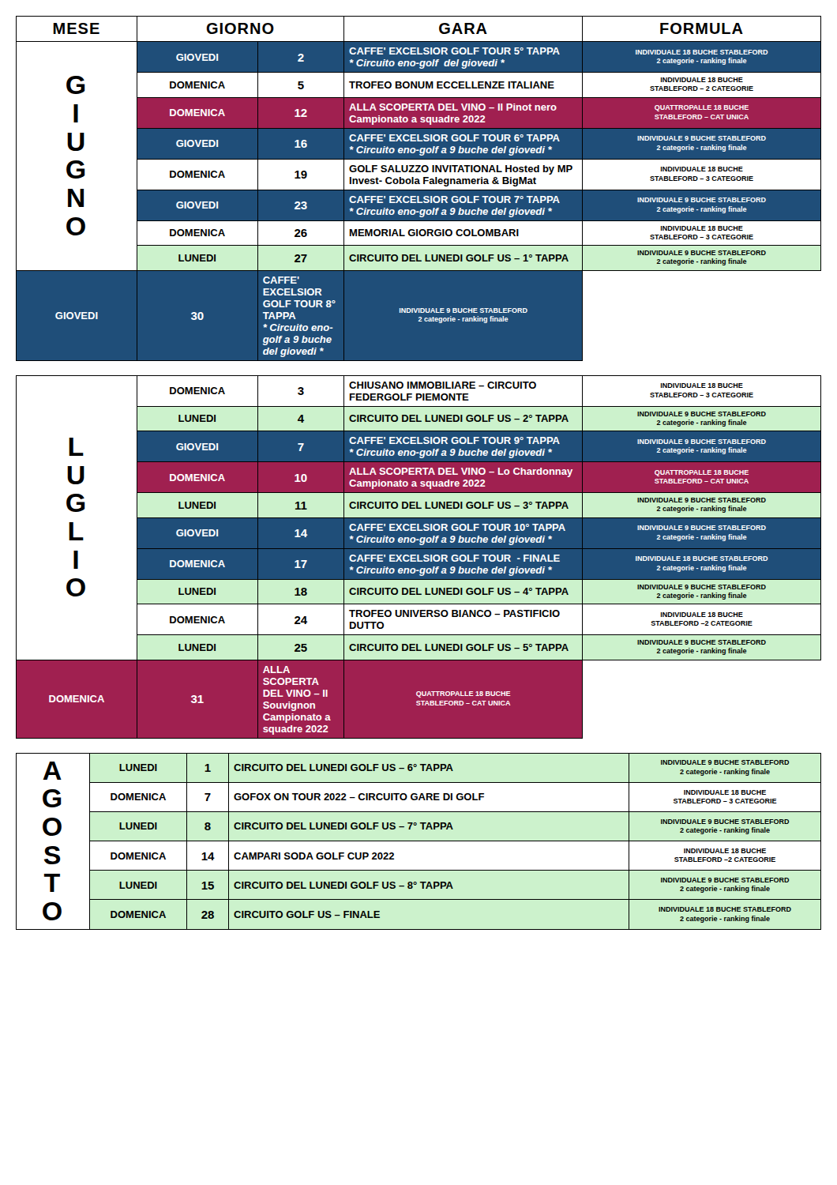| MESE | GIORNO | GARA | FORMULA |
| --- | --- | --- | --- |
| G I U G N O | GIOVEDI | 2 | CAFFE' EXCELSIOR GOLF TOUR 5° TAPPA * Circuito eno-golf del giovedi * | INDIVIDUALE 18 BUCHE STABLEFORD 2 categorie - ranking finale |
| DOMENICA | 5 | TROFEO BONUM ECCELLENZE ITALIANE | INDIVIDUALE 18 BUCHE STABLEFORD – 2 CATEGORIE |
| DOMENICA | 12 | ALLA SCOPERTA DEL VINO – Il Pinot nero Campionato a squadre 2022 | QUATTROPALLE 18 BUCHE STABLEFORD – CAT UNICA |
| GIOVEDI | 16 | CAFFE' EXCELSIOR GOLF TOUR 6° TAPPA * Circuito eno-golf a 9 buche del giovedi * | INDIVIDUALE 9 BUCHE STABLEFORD 2 categorie - ranking finale |
| DOMENICA | 19 | GOLF SALUZZO INVITATIONAL Hosted by MP Invest- Cobola Falegnameria & BigMat | INDIVIDUALE 18 BUCHE STABLEFORD – 3 CATEGORIE |
| GIOVEDI | 23 | CAFFE' EXCELSIOR GOLF TOUR 7° TAPPA * Circuito eno-golf a 9 buche del giovedi * | INDIVIDUALE 9 BUCHE STABLEFORD 2 categorie - ranking finale |
| DOMENICA | 26 | MEMORIAL GIORGIO COLOMBARI | INDIVIDUALE 18 BUCHE STABLEFORD – 3 CATEGORIE |
| LUNEDI | 27 | CIRCUITO DEL LUNEDI GOLF US – 1° TAPPA | INDIVIDUALE 9 BUCHE STABLEFORD 2 categorie - ranking finale |
| GIOVEDI | 30 | CAFFE' EXCELSIOR GOLF TOUR 8° TAPPA * Circuito eno-golf a 9 buche del giovedi * | INDIVIDUALE 9 BUCHE STABLEFORD 2 categorie - ranking finale |
| L U G L I O | DOMENICA | 3 | CHIUSANO IMMOBILIARE – CIRCUITO FEDERGOLF PIEMONTE | INDIVIDUALE 18 BUCHE STABLEFORD – 3 CATEGORIE |
| LUNEDI | 4 | CIRCUITO DEL LUNEDI GOLF US – 2° TAPPA | INDIVIDUALE 9 BUCHE STABLEFORD 2 categorie - ranking finale |
| GIOVEDI | 7 | CAFFE' EXCELSIOR GOLF TOUR 9° TAPPA * Circuito eno-golf a 9 buche del giovedi * | INDIVIDUALE 9 BUCHE STABLEFORD 2 categorie - ranking finale |
| DOMENICA | 10 | ALLA SCOPERTA DEL VINO – Lo Chardonnay Campionato a squadre 2022 | QUATTROPALLE 18 BUCHE STABLEFORD – CAT UNICA |
| LUNEDI | 11 | CIRCUITO DEL LUNEDI GOLF US – 3° TAPPA | INDIVIDUALE 9 BUCHE STABLEFORD 2 categorie - ranking finale |
| GIOVEDI | 14 | CAFFE' EXCELSIOR GOLF TOUR 10° TAPPA * Circuito eno-golf a 9 buche del giovedi * | INDIVIDUALE 9 BUCHE STABLEFORD 2 categorie - ranking finale |
| DOMENICA | 17 | CAFFE' EXCELSIOR GOLF TOUR - FINALE * Circuito eno-golf a 9 buche del giovedi * | INDIVIDUALE 18 BUCHE STABLEFORD 2 categorie - ranking finale |
| LUNEDI | 18 | CIRCUITO DEL LUNEDI GOLF US – 4° TAPPA | INDIVIDUALE 9 BUCHE STABLEFORD 2 categorie - ranking finale |
| DOMENICA | 24 | TROFEO UNIVERSO BIANCO – PASTIFICIO DUTTO | INDIVIDUALE 18 BUCHE STABLEFORD –2 CATEGORIE |
| LUNEDI | 25 | CIRCUITO DEL LUNEDI GOLF US – 5° TAPPA | INDIVIDUALE 9 BUCHE STABLEFORD 2 categorie - ranking finale |
| DOMENICA | 31 | ALLA SCOPERTA DEL VINO – Il Souvignon Campionato a squadre 2022 | QUATTROPALLE 18 BUCHE STABLEFORD – CAT UNICA |
| A G O S T O | LUNEDI | 1 | CIRCUITO DEL LUNEDI GOLF US – 6° TAPPA | INDIVIDUALE 9 BUCHE STABLEFORD 2 categorie - ranking finale |
| DOMENICA | 7 | GOFOX ON TOUR 2022 – CIRCUITO GARE DI GOLF | INDIVIDUALE 18 BUCHE STABLEFORD – 3 CATEGORIE |
| LUNEDI | 8 | CIRCUITO DEL LUNEDI GOLF US – 7° TAPPA | INDIVIDUALE 9 BUCHE STABLEFORD 2 categorie - ranking finale |
| DOMENICA | 14 | CAMPARI SODA GOLF CUP 2022 | INDIVIDUALE 18 BUCHE STABLEFORD –2 CATEGORIE |
| LUNEDI | 15 | CIRCUITO DEL LUNEDI GOLF US – 8° TAPPA | INDIVIDUALE 9 BUCHE STABLEFORD 2 categorie - ranking finale |
| DOMENICA | 28 | CIRCUITO GOLF US – FINALE | INDIVIDUALE 18 BUCHE STABLEFORD 2 categorie - ranking finale |